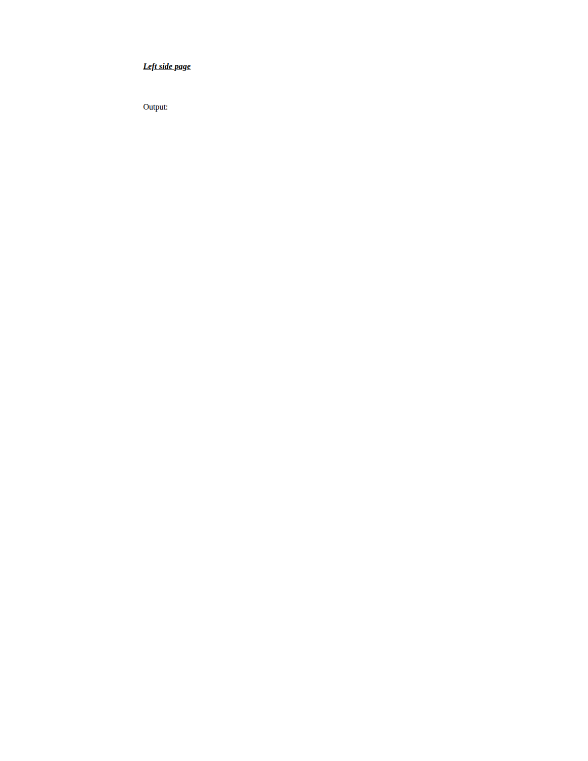Left side page
Output: